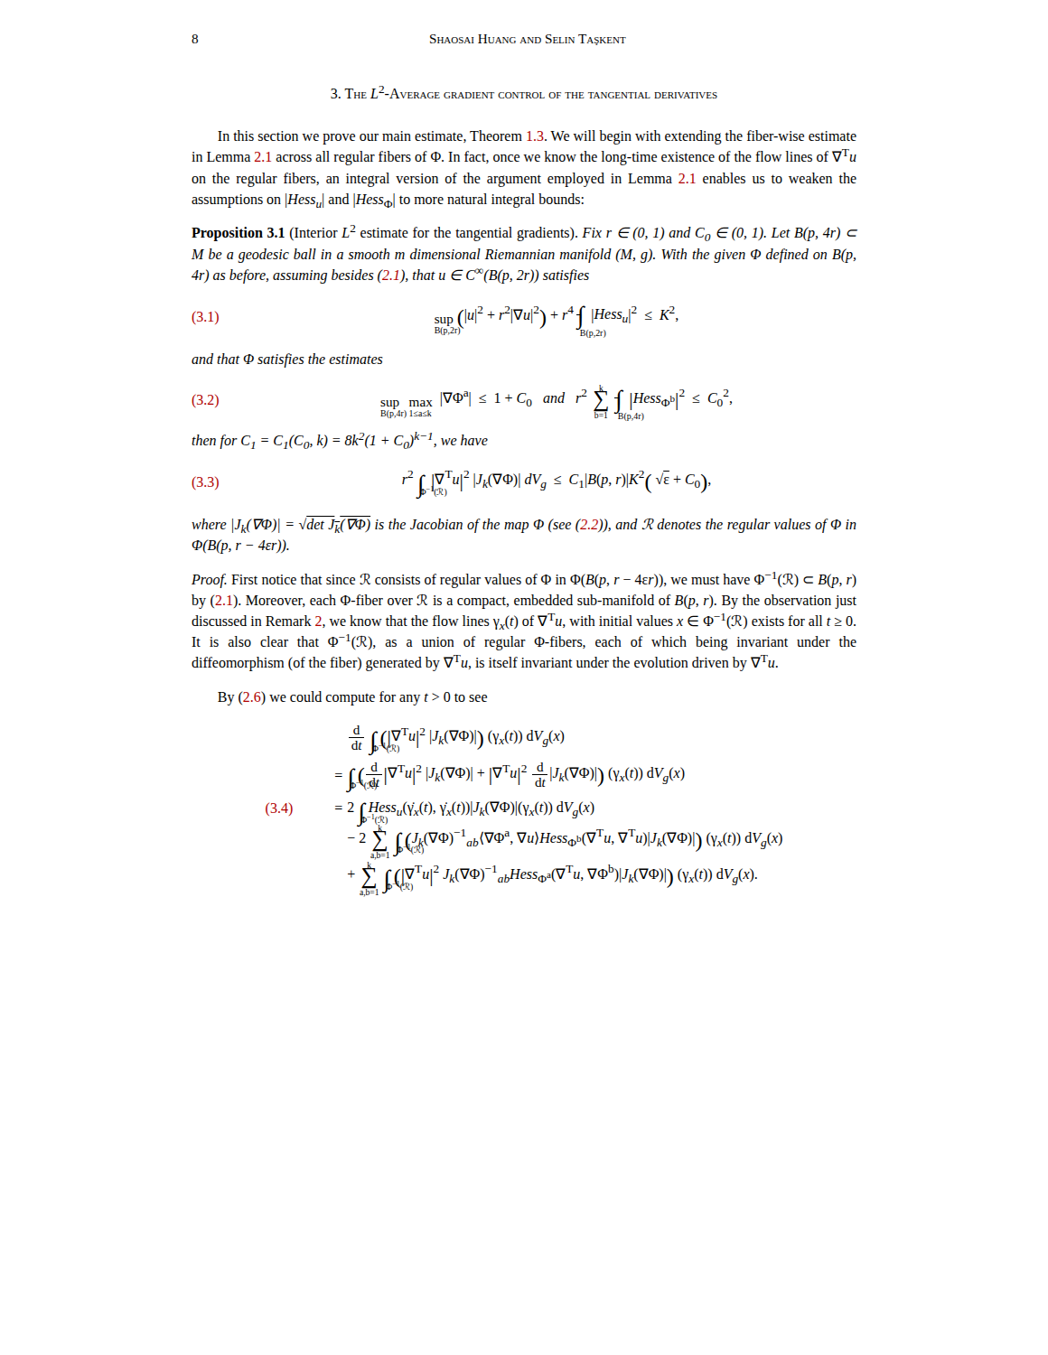8 Shaosai Huang and Selin Taşkent
3. The L2-Average gradient control of the tangential derivatives
In this section we prove our main estimate, Theorem 1.3. We will begin with extending the fiber-wise estimate in Lemma 2.1 across all regular fibers of Φ. In fact, once we know the long-time existence of the flow lines of ∇Tu on the regular fibers, an integral version of the argument employed in Lemma 2.1 enables us to weaken the assumptions on |Hessu| and |HessΦ| to more natural integral bounds:
Proposition 3.1 (Interior L2 estimate for the tangential gradients). Fix r ∈ (0, 1) and C0 ∈ (0, 1). Let B(p, 4r) ⊂ M be a geodesic ball in a smooth m dimensional Riemannian manifold (M, g). With the given Φ defined on B(p, 4r) as before, assuming besides (2.1), that u ∈ C∞(B(p, 2r)) satisfies
(3.1) sup B(p,2r) (|u|2 + r2|∇u|2) + r4 ∫ B(p,2r) |Hessu|2 ≤ K2,
and that Φ satisfies the estimates
(3.2) sup B(p,4r) max 1≤a≤k |∇Φa| ≤ 1 + C0 and r2 k∑b=1 ∫ B(p,4r) |HessΦb|2 ≤ C02,
then for C1 = C1(C0, k) = 8k2(1 + C0)k−1, we have
(3.3) r2 ∫Φ−1(ℛ) |∇Tu|2 |Jk(∇Φ)| dVg ≤ C1|B(p, r)|K2( √ε + C0),
where |Jk(∇Φ)| = √det Jk(∇Φ) is the Jacobian of the map Φ (see (2.2)), and ℛ denotes the regular values of Φ in Φ(B(p, r − 4εr)).
Proof. First notice that since ℛ consists of regular values of Φ in Φ(B(p, r − 4εr)), we must have Φ−1(ℛ) ⊂ B(p, r) by (2.1). Moreover, each Φ-fiber over ℛ is a compact, embedded sub-manifold of B(p, r). By the observation just discussed in Remark 2, we know that the flow lines γx(t) of ∇Tu, with initial values x ∈ Φ−1(ℛ) exists for all t ≥ 0. It is also clear that Φ−1(ℛ), as a union of regular Φ-fibers, each of which being invariant under the diffeomorphism (of the fiber) generated by ∇Tu, is itself invariant under the evolution driven by ∇Tu.
By (2.6) we could compute for any t > 0 to see
| | | | d d t ∫ Φ −1 (ℛ) ( / ∇ T u / 2 / J k (∇Φ)/ ) (γ x ( t )) d V g ( x ) |
| | | = | ∫ Φ −1 (ℛ) ( d d t / ∇ T u / 2 / J k (∇Φ)/ + / ∇ T u / 2 d d t / J k (∇Φ)/ ) (γ x ( t )) d V g ( x ) |
| (3.4) | | = | 2 ∫ Φ −1 (ℛ) Hess u (γ̇ x ( t ), γ̇ x ( t ))/ J k (∇Φ)/(γ x ( t )) d V g ( x ) |
| | | | − 2 k ∑ a,b=1 ∫ Φ −1 (ℛ) ( J k (∇Φ) −1 ab ⟨∇Φ a , ∇ u ⟩ Hess Φ b (∇ T u , ∇ T u )/ J k (∇Φ)/ ) (γ x ( t )) d V g ( x ) |
| | | | + k ∑ a,b=1 ∫ Φ −1 (ℛ) ( / ∇ T u / 2 J k (∇Φ) −1 ab Hess Φ a (∇ T u , ∇Φ b )/ J k (∇Φ)/ ) (γ x ( t )) d V g ( x ). |